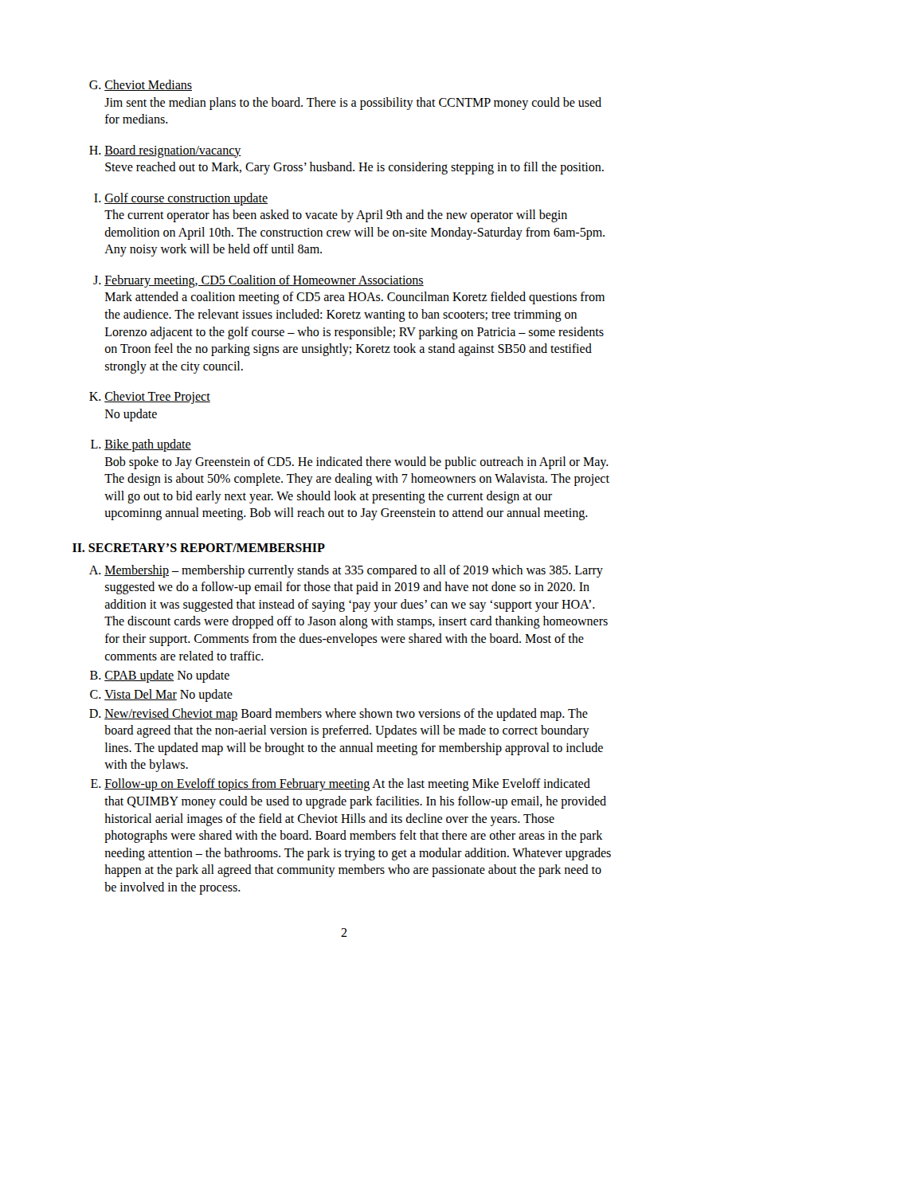Cheviot Medians
Jim sent the median plans to the board. There is a possibility that CCNTMP money could be used for medians.
Board resignation/vacancy
Steve reached out to Mark, Cary Gross’ husband. He is considering stepping in to fill the position.
Golf course construction update
The current operator has been asked to vacate by April 9th and the new operator will begin demolition on April 10th. The construction crew will be on-site Monday-Saturday from 6am-5pm. Any noisy work will be held off until 8am.
February meeting, CD5 Coalition of Homeowner Associations
Mark attended a coalition meeting of CD5 area HOAs. Councilman Koretz fielded questions from the audience. The relevant issues included: Koretz wanting to ban scooters; tree trimming on Lorenzo adjacent to the golf course – who is responsible; RV parking on Patricia – some residents on Troon feel the no parking signs are unsightly; Koretz took a stand against SB50 and testified strongly at the city council.
Cheviot Tree Project
No update
Bike path update
Bob spoke to Jay Greenstein of CD5. He indicated there would be public outreach in April or May. The design is about 50% complete. They are dealing with 7 homeowners on Walavista. The project will go out to bid early next year. We should look at presenting the current design at our upcominng annual meeting. Bob will reach out to Jay Greenstein to attend our annual meeting.
II. SECRETARY’S REPORT/MEMBERSHIP
Membership – membership currently stands at 335 compared to all of 2019 which was 385. Larry suggested we do a follow-up email for those that paid in 2019 and have not done so in 2020. In addition it was suggested that instead of saying ‘pay your dues’ can we say ‘support your HOA’. The discount cards were dropped off to Jason along with stamps, insert card thanking homeowners for their support. Comments from the dues-envelopes were shared with the board. Most of the comments are related to traffic.
CPAB update No update
Vista Del Mar No update
New/revised Cheviot map Board members where shown two versions of the updated map. The board agreed that the non-aerial version is preferred. Updates will be made to correct boundary lines. The updated map will be brought to the annual meeting for membership approval to include with the bylaws.
Follow-up on Eveloff topics from February meeting At the last meeting Mike Eveloff indicated that QUIMBY money could be used to upgrade park facilities. In his follow-up email, he provided historical aerial images of the field at Cheviot Hills and its decline over the years. Those photographs were shared with the board. Board members felt that there are other areas in the park needing attention – the bathrooms. The park is trying to get a modular addition. Whatever upgrades happen at the park all agreed that community members who are passionate about the park need to be involved in the process.
2